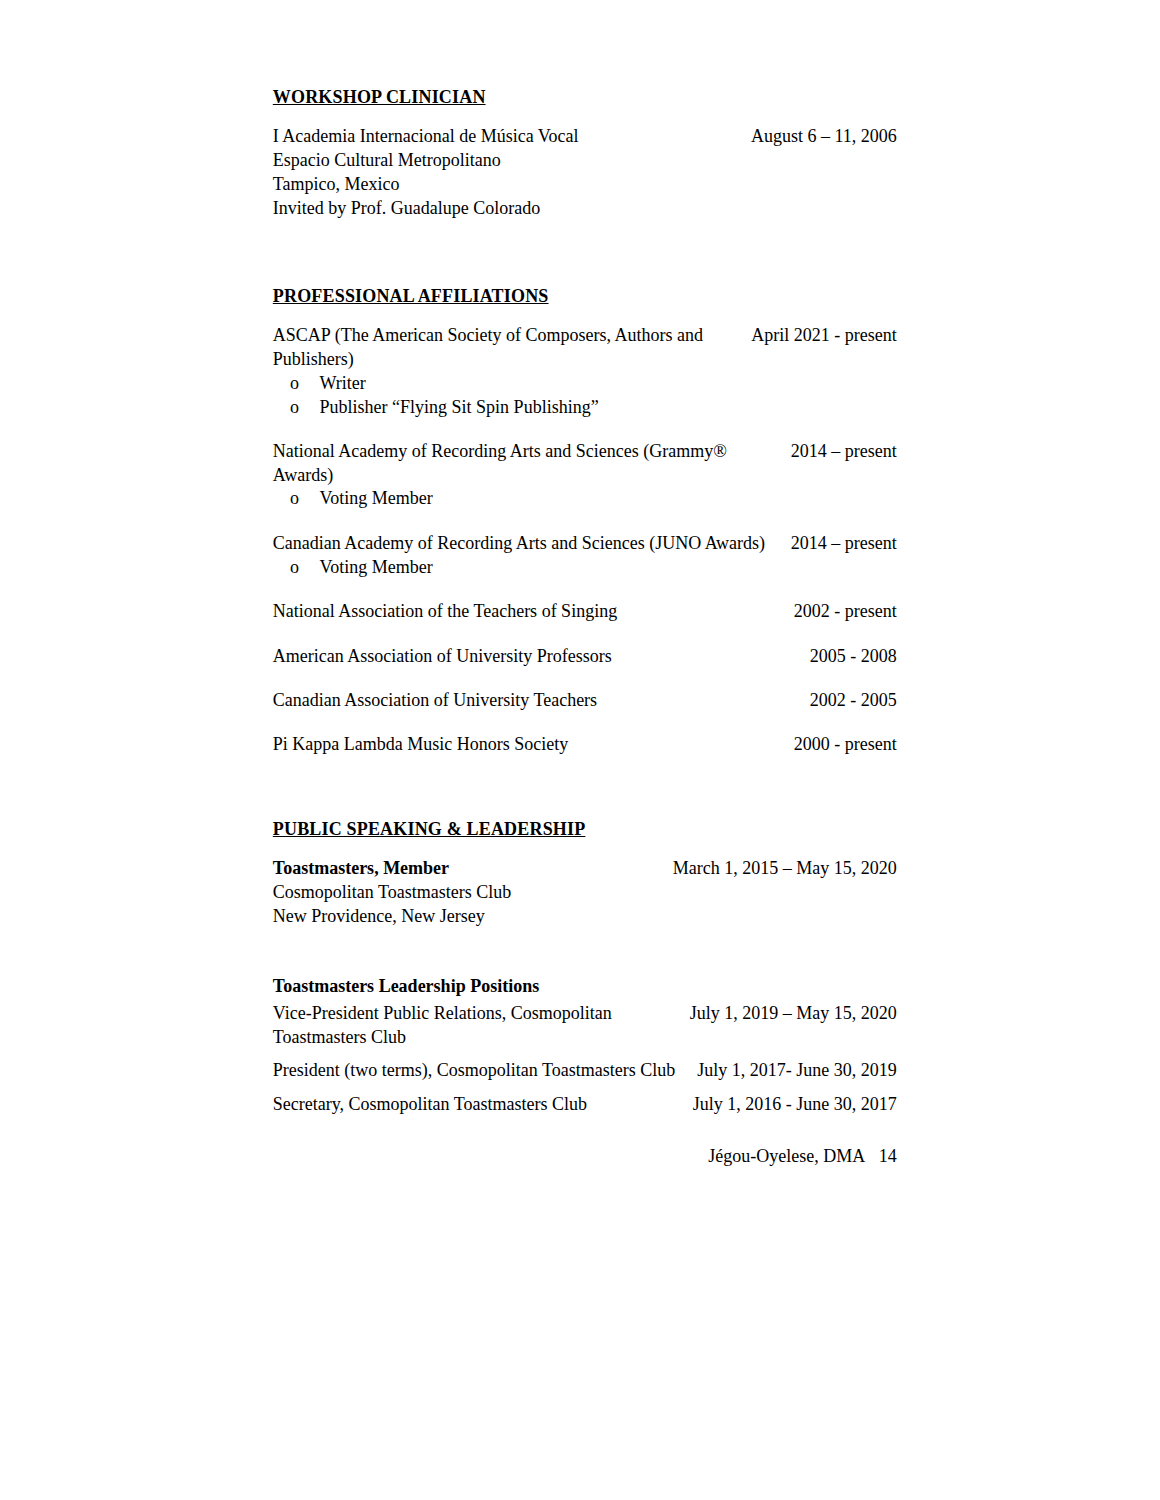WORKSHOP CLINICIAN
I Academia Internacional de Música Vocal
August 6 – 11, 2006
Espacio Cultural Metropolitano
Tampico, Mexico
Invited by Prof. Guadalupe Colorado
PROFESSIONAL AFFILIATIONS
ASCAP (The American Society of Composers, Authors and Publishers)
April 2021 - present
Writer
Publisher “Flying Sit Spin Publishing”
National Academy of Recording Arts and Sciences (Grammy® Awards)
2014 – present
Voting Member
Canadian Academy of Recording Arts and Sciences (JUNO Awards)
2014 – present
Voting Member
National Association of the Teachers of Singing
2002 - present
American Association of University Professors
2005 - 2008
Canadian Association of University Teachers
2002 - 2005
Pi Kappa Lambda Music Honors Society
2000 - present
PUBLIC SPEAKING & LEADERSHIP
Toastmasters, Member
March 1, 2015 – May 15, 2020
Cosmopolitan Toastmasters Club
New Providence, New Jersey
Toastmasters Leadership Positions
Vice-President Public Relations, Cosmopolitan Toastmasters Club
July 1, 2019 – May 15, 2020
President (two terms), Cosmopolitan Toastmasters Club
July 1, 2017- June 30, 2019
Secretary, Cosmopolitan Toastmasters Club
July 1, 2016 - June 30, 2017
Jégou-Oyelese, DMA 14